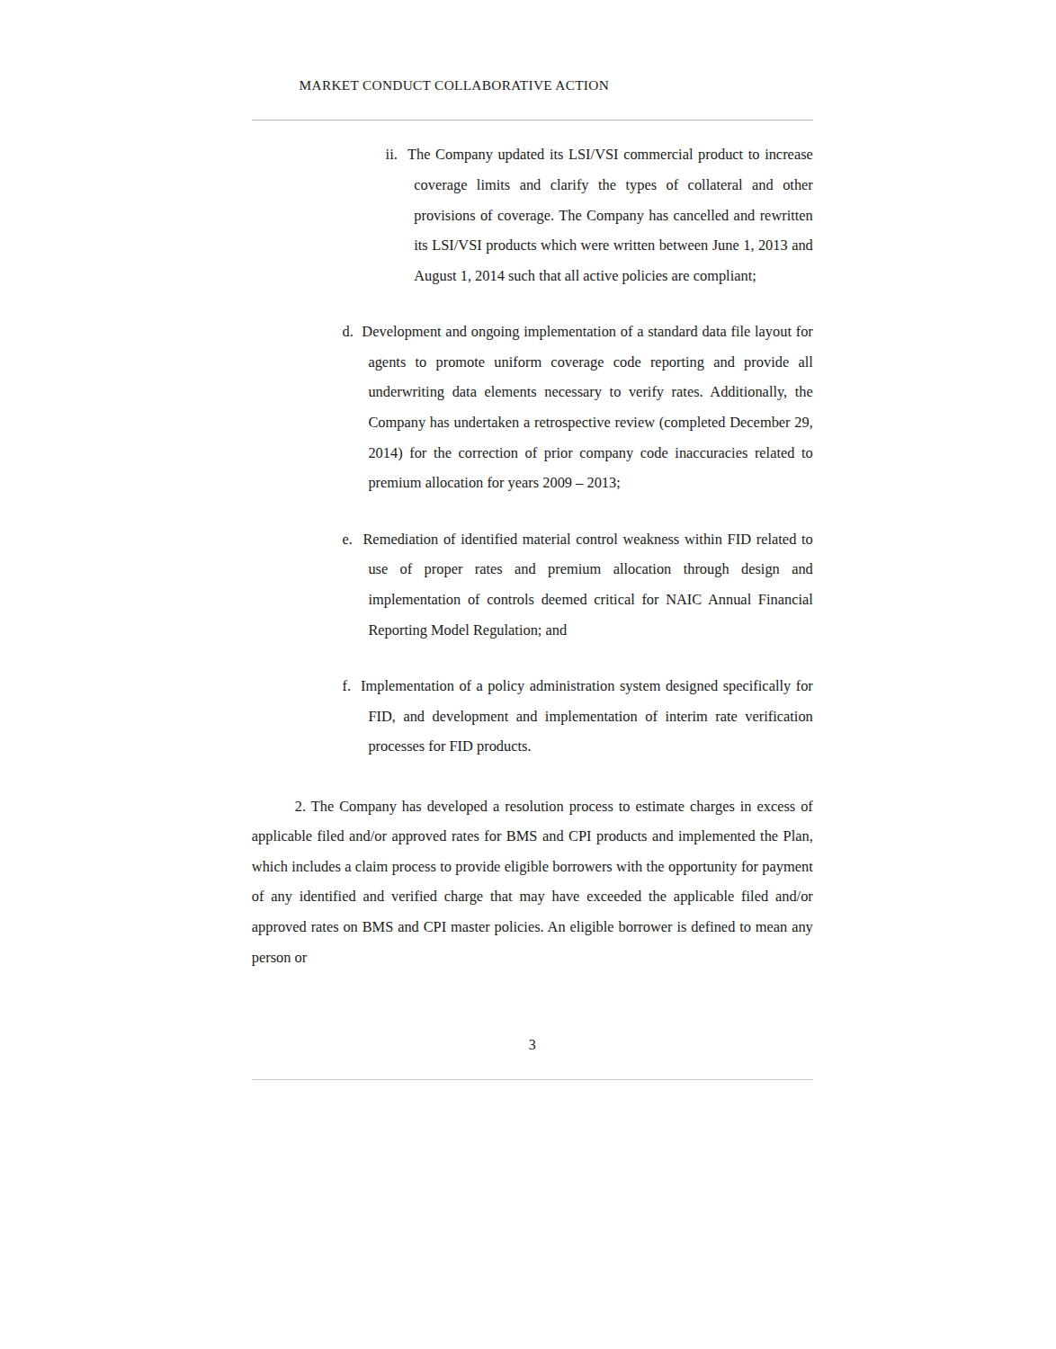MARKET CONDUCT COLLABORATIVE ACTION
ii. The Company updated its LSI/VSI commercial product to increase coverage limits and clarify the types of collateral and other provisions of coverage. The Company has cancelled and rewritten its LSI/VSI products which were written between June 1, 2013 and August 1, 2014 such that all active policies are compliant;
d. Development and ongoing implementation of a standard data file layout for agents to promote uniform coverage code reporting and provide all underwriting data elements necessary to verify rates. Additionally, the Company has undertaken a retrospective review (completed December 29, 2014) for the correction of prior company code inaccuracies related to premium allocation for years 2009 – 2013;
e. Remediation of identified material control weakness within FID related to use of proper rates and premium allocation through design and implementation of controls deemed critical for NAIC Annual Financial Reporting Model Regulation; and
f. Implementation of a policy administration system designed specifically for FID, and development and implementation of interim rate verification processes for FID products.
2. The Company has developed a resolution process to estimate charges in excess of applicable filed and/or approved rates for BMS and CPI products and implemented the Plan, which includes a claim process to provide eligible borrowers with the opportunity for payment of any identified and verified charge that may have exceeded the applicable filed and/or approved rates on BMS and CPI master policies. An eligible borrower is defined to mean any person or
3